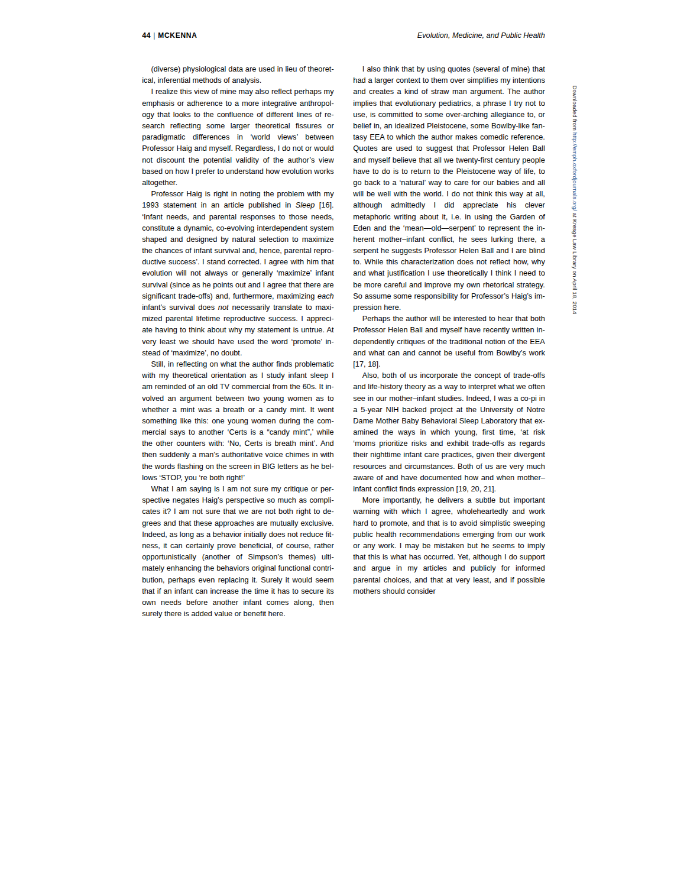44|McKenna
Evolution, Medicine, and Public Health
Downloaded from http://emph.oxfordjournals.org/ at Kresge Law Library on April 18, 2014
(diverse) physiological data are used in lieu of theoretical, inferential methods of analysis.
I realize this view of mine may also reflect perhaps my emphasis or adherence to a more integrative anthropology that looks to the confluence of different lines of research reflecting some larger theoretical fissures or paradigmatic differences in ‘world views’ between Professor Haig and myself. Regardless, I do not or would not discount the potential validity of the author’s view based on how I prefer to understand how evolution works altogether.
Professor Haig is right in noting the problem with my 1993 statement in an article published in Sleep [16]. ‘Infant needs, and parental responses to those needs, constitute a dynamic, co-evolving interdependent system shaped and designed by natural selection to maximize the chances of infant survival and, hence, parental reproductive success’. I stand corrected. I agree with him that evolution will not always or generally ‘maximize’ infant survival (since as he points out and I agree that there are significant trade-offs) and, furthermore, maximizing each infant’s survival does not necessarily translate to maximized parental lifetime reproductive success. I appreciate having to think about why my statement is untrue. At very least we should have used the word ‘promote’ instead of ‘maximize’, no doubt.
Still, in reflecting on what the author finds problematic with my theoretical orientation as I study infant sleep I am reminded of an old TV commercial from the 60s. It involved an argument between two young women as to whether a mint was a breath or a candy mint. It went something like this: one young women during the commercial says to another ‘Certs is a “candy mint”,’ while the other counters with: ‘No, Certs is breath mint’. And then suddenly a man’s authoritative voice chimes in with the words flashing on the screen in BIG letters as he bellows ‘STOP, you ‘re both right!’
What I am saying is I am not sure my critique or perspective negates Haig’s perspective so much as complicates it? I am not sure that we are not both right to degrees and that these approaches are mutually exclusive. Indeed, as long as a behavior initially does not reduce fitness, it can certainly prove beneficial, of course, rather opportunistically (another of Simpson’s themes) ultimately enhancing the behaviors original functional contribution, perhaps even replacing it. Surely it would seem that if an infant can increase the time it has to secure its own needs before another infant comes along, then surely there is added value or benefit here.
I also think that by using quotes (several of mine) that had a larger context to them over simplifies my intentions and creates a kind of straw man argument. The author implies that evolutionary pediatrics, a phrase I try not to use, is committed to some over-arching allegiance to, or belief in, an idealized Pleistocene, some Bowlby-like fantasy EEA to which the author makes comedic reference. Quotes are used to suggest that Professor Helen Ball and myself believe that all we twenty-first century people have to do is to return to the Pleistocene way of life, to go back to a ‘natural’ way to care for our babies and all will be well with the world. I do not think this way at all, although admittedly I did appreciate his clever metaphoric writing about it, i.e. in using the Garden of Eden and the ‘mean—old—serpent’ to represent the inherent mother–infant conflict, he sees lurking there, a serpent he suggests Professor Helen Ball and I are blind to. While this characterization does not reflect how, why and what justification I use theoretically I think I need to be more careful and improve my own rhetorical strategy. So assume some responsibility for Professor’s Haig’s impression here.
Perhaps the author will be interested to hear that both Professor Helen Ball and myself have recently written independently critiques of the traditional notion of the EEA and what can and cannot be useful from Bowlby’s work [17, 18].
Also, both of us incorporate the concept of trade-offs and life-history theory as a way to interpret what we often see in our mother–infant studies. Indeed, I was a co-pi in a 5-year NIH backed project at the University of Notre Dame Mother Baby Behavioral Sleep Laboratory that examined the ways in which young, first time, ‘at risk ‘moms prioritize risks and exhibit trade-offs as regards their nighttime infant care practices, given their divergent resources and circumstances. Both of us are very much aware of and have documented how and when mother–infant conflict finds expression [19, 20, 21].
More importantly, he delivers a subtle but important warning with which I agree, wholeheartedly and work hard to promote, and that is to avoid simplistic sweeping public health recommendations emerging from our work or any work. I may be mistaken but he seems to imply that this is what has occurred. Yet, although I do support and argue in my articles and publicly for informed parental choices, and that at very least, and if possible mothers should consider